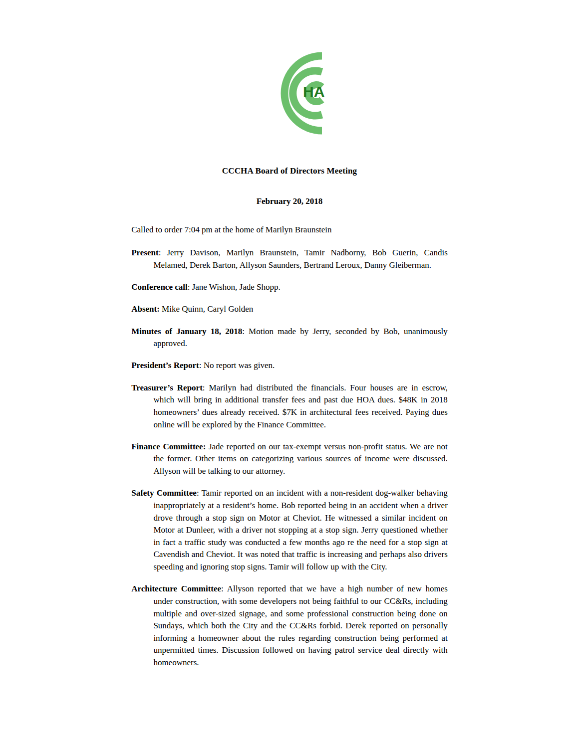HA
CCCHA Board of Directors Meeting
February 20, 2018
Called to order 7:04 pm at the home of Marilyn Braunstein
Present: Jerry Davison, Marilyn Braunstein, Tamir Nadborny, Bob Guerin, Candis Melamed, Derek Barton, Allyson Saunders, Bertrand Leroux, Danny Gleiberman.
Conference call: Jane Wishon, Jade Shopp.
Absent: Mike Quinn, Caryl Golden
Minutes of January 18, 2018: Motion made by Jerry, seconded by Bob, unanimously approved.
President’s Report: No report was given.
Treasurer’s Report: Marilyn had distributed the financials. Four houses are in escrow, which will bring in additional transfer fees and past due HOA dues. $48K in 2018 homeowners’ dues already received. $7K in architectural fees received. Paying dues online will be explored by the Finance Committee.
Finance Committee: Jade reported on our tax-exempt versus non-profit status. We are not the former. Other items on categorizing various sources of income were discussed. Allyson will be talking to our attorney.
Safety Committee: Tamir reported on an incident with a non-resident dog-walker behaving inappropriately at a resident’s home. Bob reported being in an accident when a driver drove through a stop sign on Motor at Cheviot. He witnessed a similar incident on Motor at Dunleer, with a driver not stopping at a stop sign. Jerry questioned whether in fact a traffic study was conducted a few months ago re the need for a stop sign at Cavendish and Cheviot. It was noted that traffic is increasing and perhaps also drivers speeding and ignoring stop signs. Tamir will follow up with the City.
Architecture Committee: Allyson reported that we have a high number of new homes under construction, with some developers not being faithful to our CC&Rs, including multiple and over-sized signage, and some professional construction being done on Sundays, which both the City and the CC&Rs forbid. Derek reported on personally informing a homeowner about the rules regarding construction being performed at unpermitted times. Discussion followed on having patrol service deal directly with homeowners.